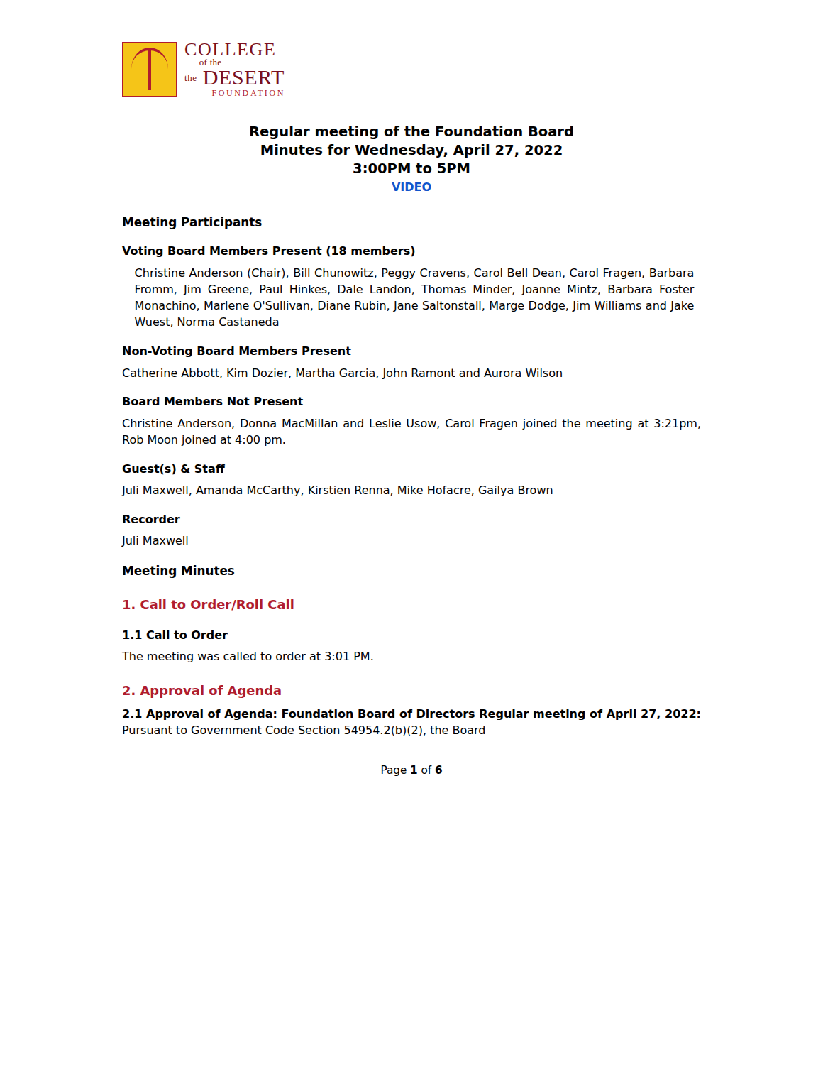| | COLLEGE of the the DESERT FOUNDATION |
Regular meeting of the Foundation Board
Minutes for Wednesday, April 27, 2022
3:00PM to 5PM
VIDEO
Meeting Participants
Voting Board Members Present (18 members)
Christine Anderson (Chair), Bill Chunowitz, Peggy Cravens, Carol Bell Dean, Carol Fragen, Barbara Fromm, Jim Greene, Paul Hinkes, Dale Landon, Thomas Minder, Joanne Mintz, Barbara Foster Monachino, Marlene O'Sullivan, Diane Rubin, Jane Saltonstall, Marge Dodge, Jim Williams and Jake Wuest, Norma Castaneda
Non-Voting Board Members Present
Catherine Abbott, Kim Dozier, Martha Garcia, John Ramont and Aurora Wilson
Board Members Not Present
Christine Anderson, Donna MacMillan and Leslie Usow, Carol Fragen joined the meeting at 3:21pm, Rob Moon joined at 4:00 pm.
Guest(s) & Staff
Juli Maxwell, Amanda McCarthy, Kirstien Renna, Mike Hofacre, Gailya Brown
Recorder
Juli Maxwell
Meeting Minutes
1. Call to Order/Roll Call
1.1 Call to Order
The meeting was called to order at 3:01 PM.
2. Approval of Agenda
2.1 Approval of Agenda: Foundation Board of Directors Regular meeting of April 27, 2022: Pursuant to Government Code Section 54954.2(b)(2), the Board
Page 1 of 6